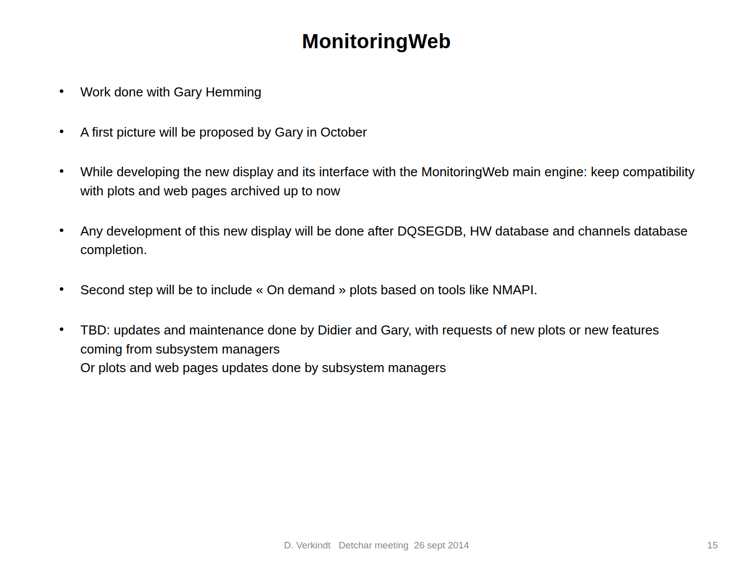MonitoringWeb
Work done with Gary Hemming
A first picture will be proposed by Gary in October
While developing the new display and its interface with the MonitoringWeb main engine: keep compatibility with plots and web pages archived up to now
Any development of this new display will be done after DQSEGDB, HW database and channels database completion.
Second step will be to include « On demand » plots based on tools like NMAPI.
TBD: updates and maintenance done by Didier and Gary, with requests of new plots or new features coming from subsystem managers
Or plots and web pages updates done by subsystem managers
D. Verkindt Detchar meeting 26 sept 2014
15